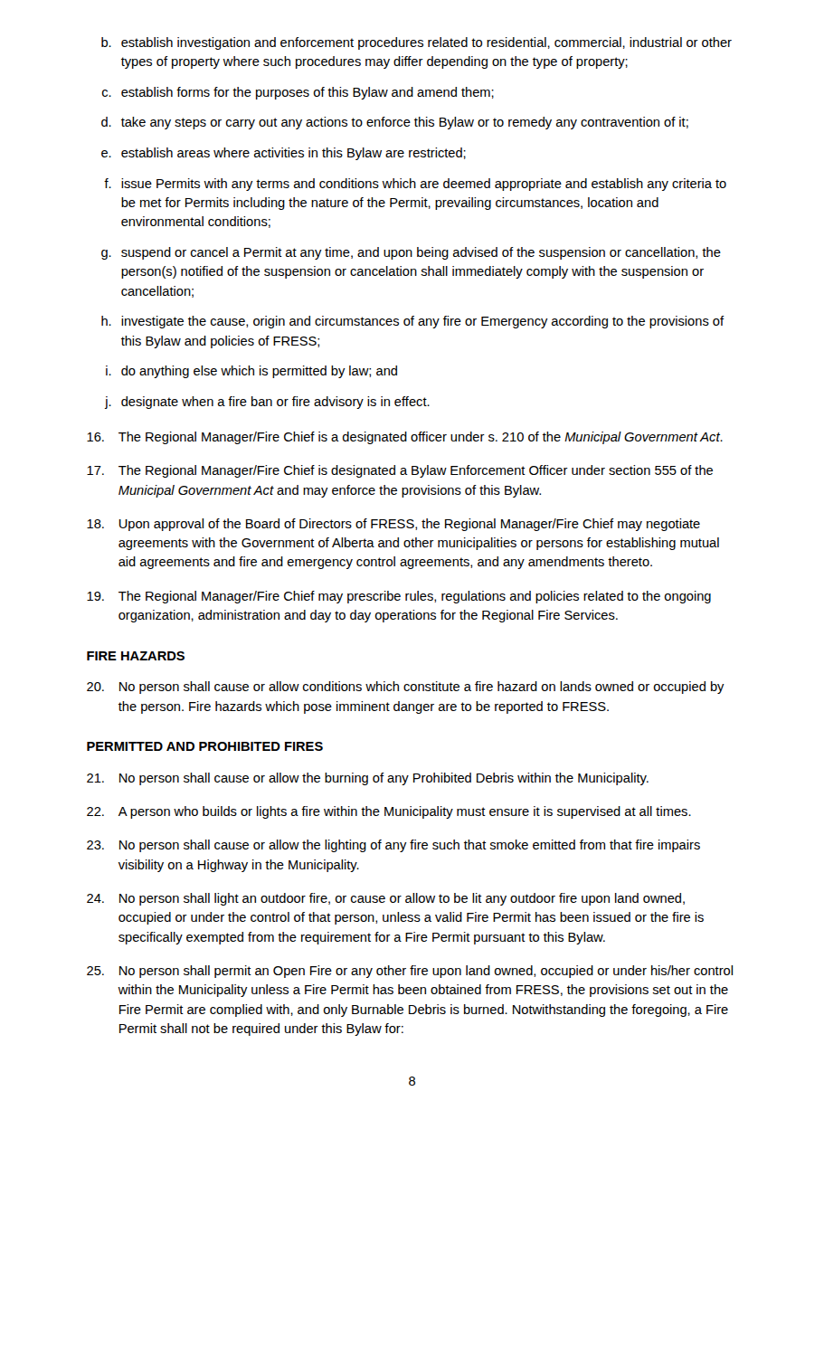establish investigation and enforcement procedures related to residential, commercial, industrial or other types of property where such procedures may differ depending on the type of property;
establish forms for the purposes of this Bylaw and amend them;
take any steps or carry out any actions to enforce this Bylaw or to remedy any contravention of it;
establish areas where activities in this Bylaw are restricted;
issue Permits with any terms and conditions which are deemed appropriate and establish any criteria to be met for Permits including the nature of the Permit, prevailing circumstances, location and environmental conditions;
suspend or cancel a Permit at any time, and upon being advised of the suspension or cancellation, the person(s) notified of the suspension or cancelation shall immediately comply with the suspension or cancellation;
investigate the cause, origin and circumstances of any fire or Emergency according to the provisions of this Bylaw and policies of FRESS;
do anything else which is permitted by law; and
designate when a fire ban or fire advisory is in effect.
The Regional Manager/Fire Chief is a designated officer under s. 210 of the Municipal Government Act.
The Regional Manager/Fire Chief is designated a Bylaw Enforcement Officer under section 555 of the Municipal Government Act and may enforce the provisions of this Bylaw.
Upon approval of the Board of Directors of FRESS, the Regional Manager/Fire Chief may negotiate agreements with the Government of Alberta and other municipalities or persons for establishing mutual aid agreements and fire and emergency control agreements, and any amendments thereto.
The Regional Manager/Fire Chief may prescribe rules, regulations and policies related to the ongoing organization, administration and day to day operations for the Regional Fire Services.
Fire Hazards
No person shall cause or allow conditions which constitute a fire hazard on lands owned or occupied by the person. Fire hazards which pose imminent danger are to be reported to FRESS.
Permitted and Prohibited Fires
No person shall cause or allow the burning of any Prohibited Debris within the Municipality.
A person who builds or lights a fire within the Municipality must ensure it is supervised at all times.
No person shall cause or allow the lighting of any fire such that smoke emitted from that fire impairs visibility on a Highway in the Municipality.
No person shall light an outdoor fire, or cause or allow to be lit any outdoor fire upon land owned, occupied or under the control of that person, unless a valid Fire Permit has been issued or the fire is specifically exempted from the requirement for a Fire Permit pursuant to this Bylaw.
No person shall permit an Open Fire or any other fire upon land owned, occupied or under his/her control within the Municipality unless a Fire Permit has been obtained from FRESS, the provisions set out in the Fire Permit are complied with, and only Burnable Debris is burned. Notwithstanding the foregoing, a Fire Permit shall not be required under this Bylaw for:
8